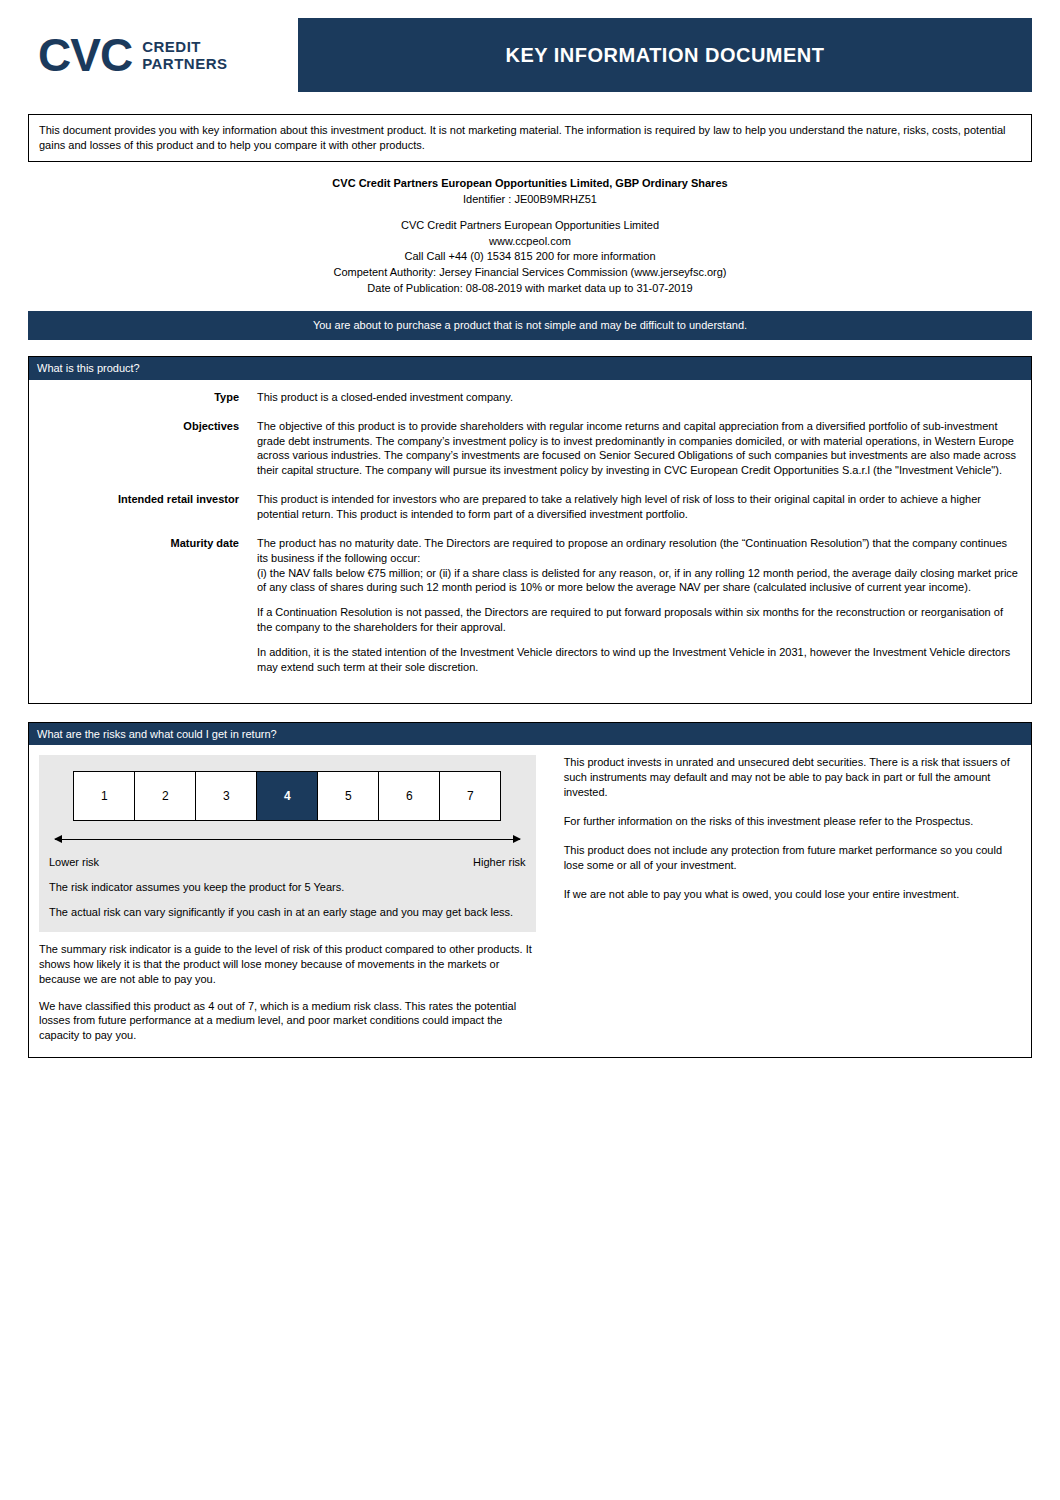CVC
CREDIT PARTNERS
KEY INFORMATION DOCUMENT
This document provides you with key information about this investment product. It is not marketing material. The information is required by law to help you understand the nature, risks, costs, potential gains and losses of this product and to help you compare it with other products.
CVC Credit Partners European Opportunities Limited, GBP Ordinary Shares
Identifier : JE00B9MRHZ51 CVC Credit Partners European Opportunities Limited
www.ccpeol.com
Call Call +44 (0) 1534 815 200 for more information
Competent Authority: Jersey Financial Services Commission (www.jerseyfsc.org)
Date of Publication: 08-08-2019 with market data up to 31-07-2019
You are about to purchase a product that is not simple and may be difficult to understand.
What is this product?
| Type | This product is a closed-ended investment company. |
| Objectives | The objective of this product is to provide shareholders with regular income returns and capital appreciation from a diversified portfolio of sub-investment grade debt instruments. The company’s investment policy is to invest predominantly in companies domiciled, or with material operations, in Western Europe across various industries. The company’s investments are focused on Senior Secured Obligations of such companies but investments are also made across their capital structure. The company will pursue its investment policy by investing in CVC European Credit Opportunities S.a.r.l (the "Investment Vehicle"). |
| Intended retail investor | This product is intended for investors who are prepared to take a relatively high level of risk of loss to their original capital in order to achieve a higher potential return. This product is intended to form part of a diversified investment portfolio. |
| Maturity date | The product has no maturity date. The Directors are required to propose an ordinary resolution (the “Continuation Resolution”) that the company continues its business if the following occur: (i) the NAV falls below €75 million; or (ii) if a share class is delisted for any reason, or, if in any rolling 12 month period, the average daily closing market price of any class of shares during such 12 month period is 10% or more below the average NAV per share (calculated inclusive of current year income). If a Continuation Resolution is not passed, the Directors are required to put forward proposals within six months for the reconstruction or reorganisation of the company to the shareholders for their approval. In addition, it is the stated intention of the Investment Vehicle directors to wind up the Investment Vehicle in 2031, however the Investment Vehicle directors may extend such term at their sole discretion. |
What are the risks and what could I get in return?
| 1 | 2 | 3 | 4 | 5 | 6 | 7 |
Lower risk Higher risk
The risk indicator assumes you keep the product for 5 Years.
The actual risk can vary significantly if you cash in at an early stage and you may get back less.
The summary risk indicator is a guide to the level of risk of this product compared to other products. It shows how likely it is that the product will lose money because of movements in the markets or because we are not able to pay you.
We have classified this product as 4 out of 7, which is a medium risk class. This rates the potential losses from future performance at a medium level, and poor market conditions could impact the capacity to pay you.
This product invests in unrated and unsecured debt securities. There is a risk that issuers of such instruments may default and may not be able to pay back in part or full the amount invested.
For further information on the risks of this investment please refer to the Prospectus.
This product does not include any protection from future market performance so you could lose some or all of your investment.
If we are not able to pay you what is owed, you could lose your entire investment.